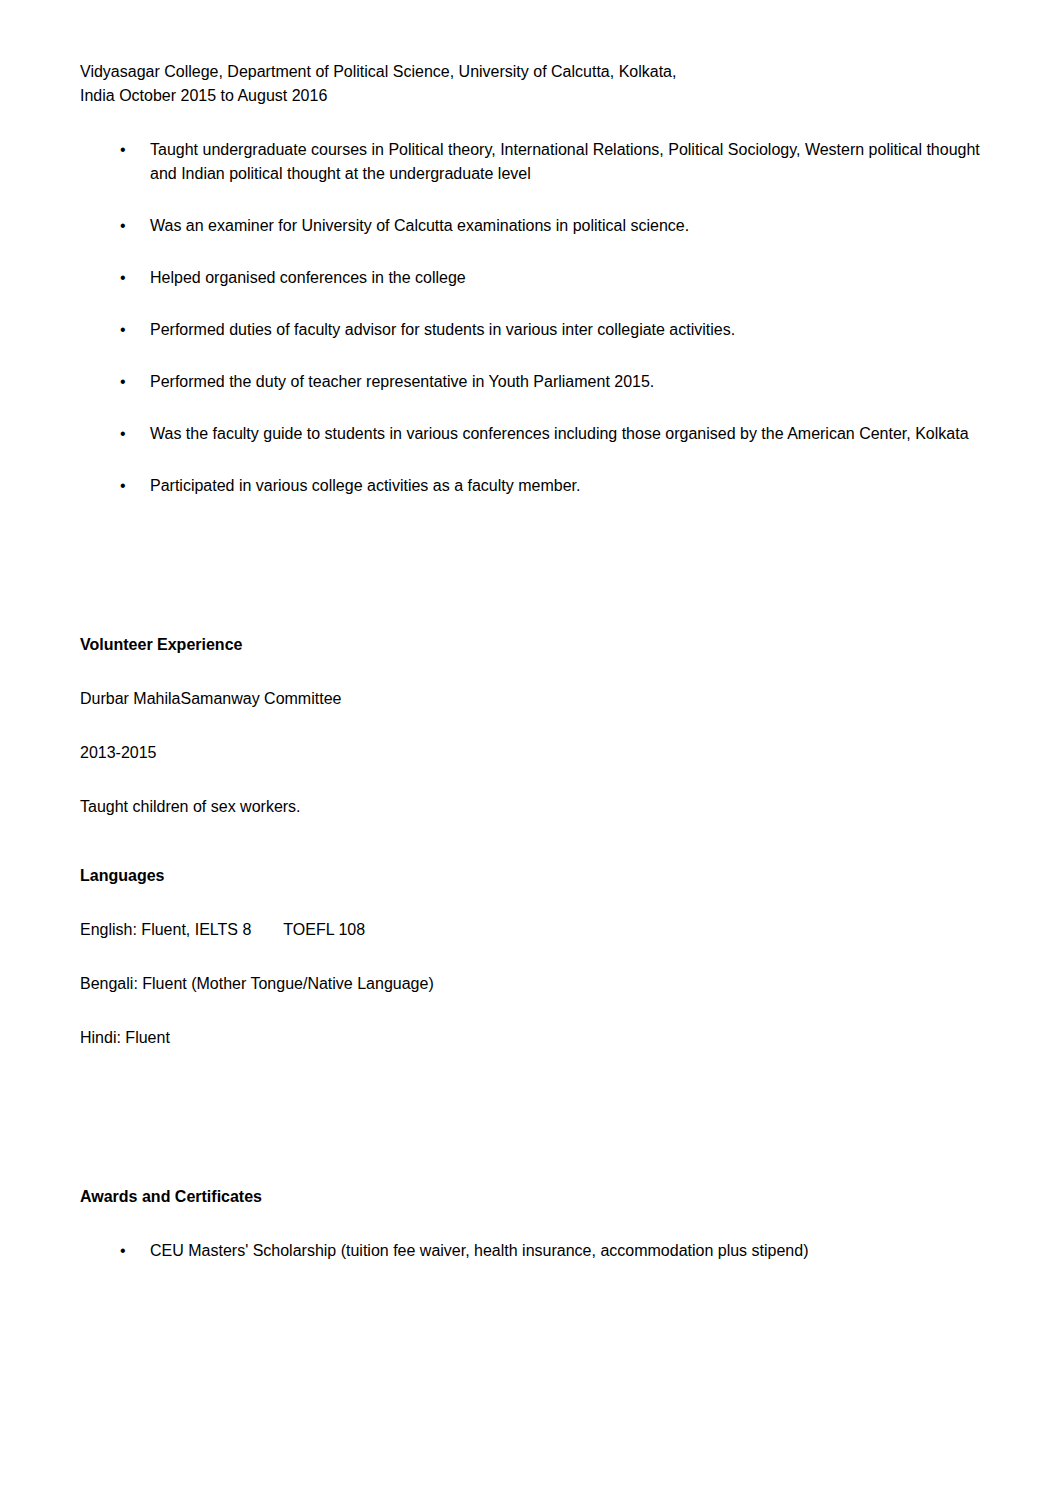Vidyasagar College, Department of Political Science, University of Calcutta, Kolkata,
India October 2015 to August 2016
Taught undergraduate courses in Political theory, International Relations, Political Sociology, Western political thought and Indian political thought at the undergraduate level
Was an examiner for University of Calcutta examinations in political science.
Helped organised conferences in the college
Performed duties of faculty advisor for students in various inter collegiate activities.
Performed the duty of teacher representative in Youth Parliament 2015.
Was the faculty guide to students in various conferences including those organised by the American Center, Kolkata
Participated in various college activities as a faculty member.
Volunteer Experience
Durbar MahilaSamanway Committee
2013-2015
Taught children of sex workers.
Languages
English: Fluent, IELTS 8 TOEFL 108
Bengali: Fluent (Mother Tongue/Native Language)
Hindi: Fluent
Awards and Certificates
CEU Masters' Scholarship (tuition fee waiver, health insurance, accommodation plus stipend)